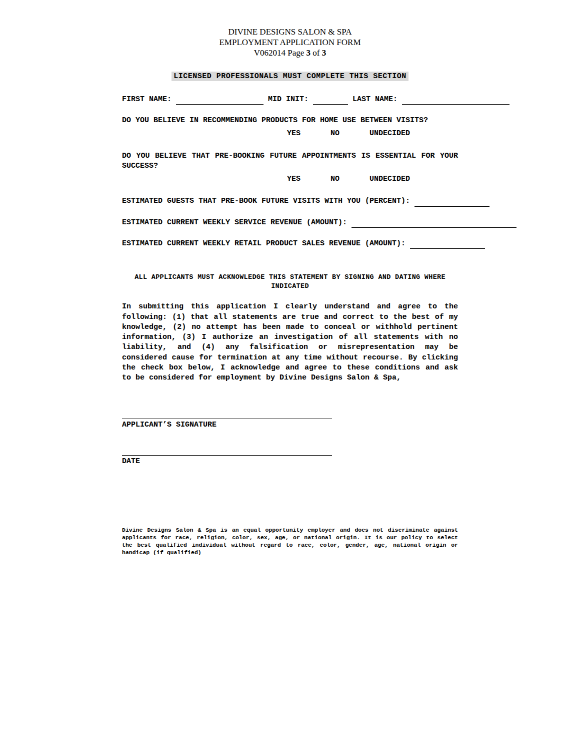DIVINE DESIGNS SALON & SPA EMPLOYMENT APPLICATION FORM V062014 Page 3 of 3
LICENSED PROFESSIONALS MUST COMPLETE THIS SECTION
FIRST NAME: MID INIT: LAST NAME:
DO YOU BELIEVE IN RECOMMENDING PRODUCTS FOR HOME USE BETWEEN VISITS?
YES NO UNDECIDED
DO YOU BELIEVE THAT PRE-BOOKING FUTURE APPOINTMENTS IS ESSENTIAL FOR YOUR SUCCESS?
YES NO UNDECIDED
ESTIMATED GUESTS THAT PRE-BOOK FUTURE VISITS WITH YOU (PERCENT):
ESTIMATED CURRENT WEEKLY SERVICE REVENUE (AMOUNT):
ESTIMATED CURRENT WEEKLY RETAIL PRODUCT SALES REVENUE (AMOUNT):
ALL APPLICANTS MUST ACKNOWLEDGE THIS STATEMENT BY SIGNING AND DATING WHERE INDICATED
In submitting this application I clearly understand and agree to the following: (1) that all statements are true and correct to the best of my knowledge, (2) no attempt has been made to conceal or withhold pertinent information, (3) I authorize an investigation of all statements with no liability, and (4) any falsification or misrepresentation may be considered cause for termination at any time without recourse. By clicking the check box below, I acknowledge and agree to these conditions and ask to be considered for employment by Divine Designs Salon & Spa,
APPLICANT’S SIGNATURE
DATE
Divine Designs Salon & Spa is an equal opportunity employer and does not discriminate against applicants for race, religion, color, sex, age, or national origin. It is our policy to select the best qualified individual without regard to race, color, gender, age, national origin or handicap (if qualified)